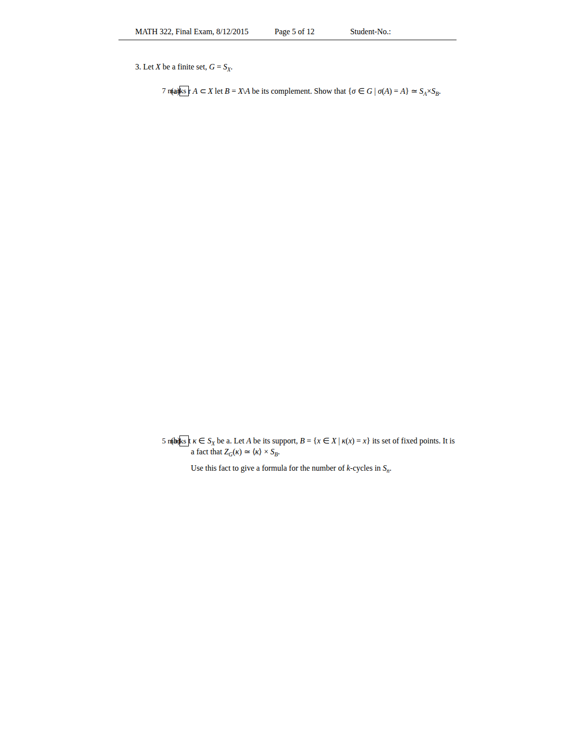MATH 322, Final Exam, 8/12/2015 Page 5 of 12 Student-No.:
3. Let X be a finite set, G = SX.
7 marks
(a) For A ⊂ X let B = X\A be its complement. Show that {σ ∈ G | σ(A) = A} ≃ SA×SB.
5 marks
(b) Let κ ∈ SX be a. Let A be its support, B = {x ∈ X | κ(x) = x} its set of fixed points. It is a fact that ZG(κ) ≃ ⟨κ⟩ × SB.
Use this fact to give a formula for the number of k-cycles in Sn.